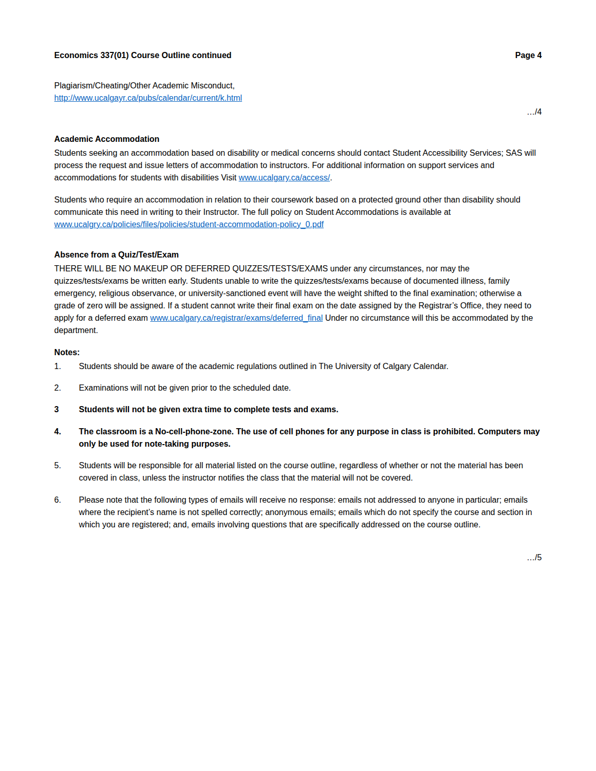Economics 337(01) Course Outline continued Page 4
Plagiarism/Cheating/Other Academic Misconduct,
http://www.ucalgayr.ca/pubs/calendar/current/k.html
…/4
Academic Accommodation
Students seeking an accommodation based on disability or medical concerns should contact Student Accessibility Services; SAS will process the request and issue letters of accommodation to instructors. For additional information on support services and accommodations for students with disabilities Visit www.ucalgary.ca/access/.
Students who require an accommodation in relation to their coursework based on a protected ground other than disability should communicate this need in writing to their Instructor. The full policy on Student Accommodations is available at www.ucalgry.ca/policies/files/policies/student-accommodation-policy_0.pdf
Absence from a Quiz/Test/Exam
THERE WILL BE NO MAKEUP OR DEFERRED QUIZZES/TESTS/EXAMS under any circumstances, nor may the quizzes/tests/exams be written early. Students unable to write the quizzes/tests/exams because of documented illness, family emergency, religious observance, or university-sanctioned event will have the weight shifted to the final examination; otherwise a grade of zero will be assigned. If a student cannot write their final exam on the date assigned by the Registrar’s Office, they need to apply for a deferred exam www.ucalgary.ca/registrar/exams/deferred_final Under no circumstance will this be accommodated by the department.
Notes:
Students should be aware of the academic regulations outlined in The University of Calgary Calendar.
Examinations will not be given prior to the scheduled date.
Students will not be given extra time to complete tests and exams.
The classroom is a No-cell-phone-zone. The use of cell phones for any purpose in class is prohibited. Computers may only be used for note-taking purposes.
Students will be responsible for all material listed on the course outline, regardless of whether or not the material has been covered in class, unless the instructor notifies the class that the material will not be covered.
Please note that the following types of emails will receive no response: emails not addressed to anyone in particular; emails where the recipient’s name is not spelled correctly; anonymous emails; emails which do not specify the course and section in which you are registered; and, emails involving questions that are specifically addressed on the course outline.
…/5